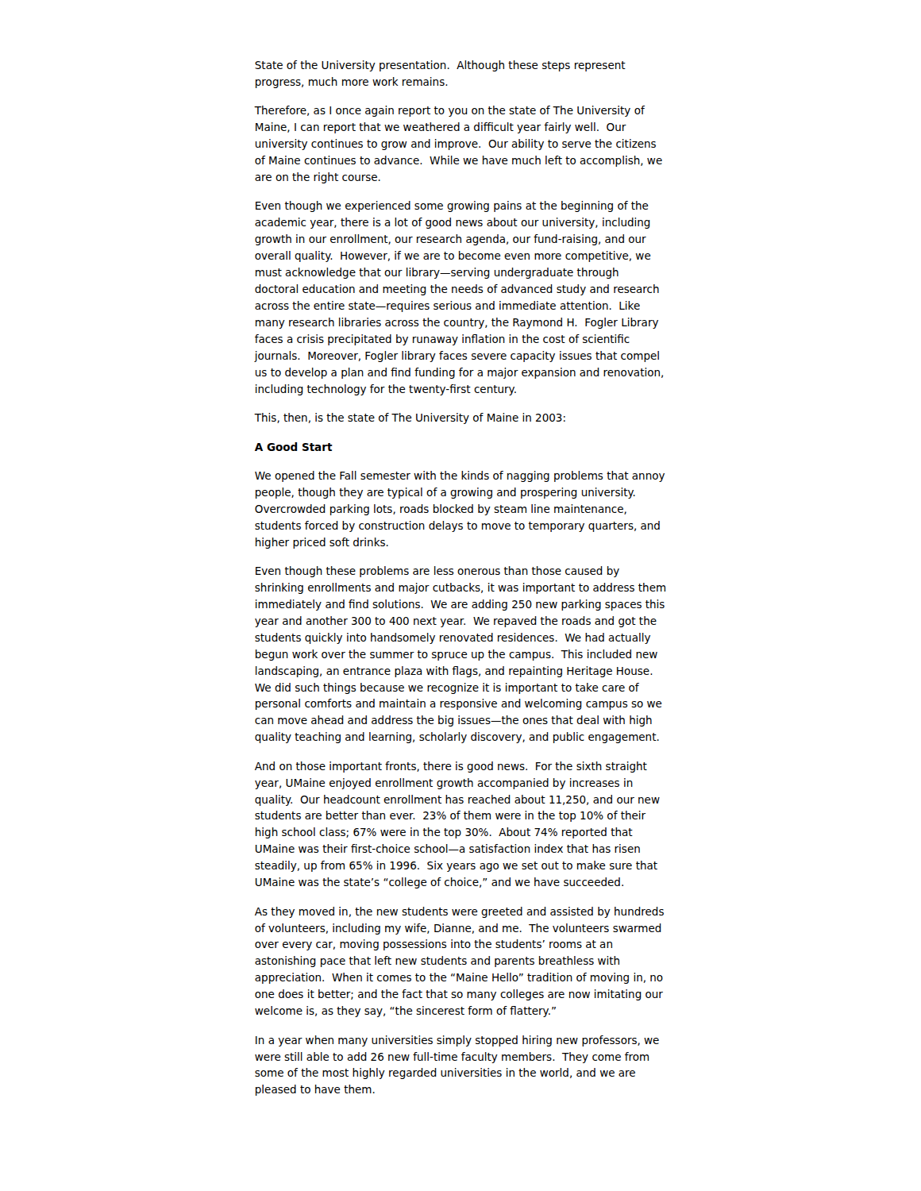State of the University presentation. Although these steps represent progress, much more work remains.
Therefore, as I once again report to you on the state of The University of Maine, I can report that we weathered a difficult year fairly well. Our university continues to grow and improve. Our ability to serve the citizens of Maine continues to advance. While we have much left to accomplish, we are on the right course.
Even though we experienced some growing pains at the beginning of the academic year, there is a lot of good news about our university, including growth in our enrollment, our research agenda, our fund-raising, and our overall quality. However, if we are to become even more competitive, we must acknowledge that our library—serving undergraduate through doctoral education and meeting the needs of advanced study and research across the entire state—requires serious and immediate attention. Like many research libraries across the country, the Raymond H. Fogler Library faces a crisis precipitated by runaway inflation in the cost of scientific journals. Moreover, Fogler library faces severe capacity issues that compel us to develop a plan and find funding for a major expansion and renovation, including technology for the twenty-first century.
This, then, is the state of The University of Maine in 2003:
A Good Start
We opened the Fall semester with the kinds of nagging problems that annoy people, though they are typical of a growing and prospering university. Overcrowded parking lots, roads blocked by steam line maintenance, students forced by construction delays to move to temporary quarters, and higher priced soft drinks.
Even though these problems are less onerous than those caused by shrinking enrollments and major cutbacks, it was important to address them immediately and find solutions. We are adding 250 new parking spaces this year and another 300 to 400 next year. We repaved the roads and got the students quickly into handsomely renovated residences. We had actually begun work over the summer to spruce up the campus. This included new landscaping, an entrance plaza with flags, and repainting Heritage House. We did such things because we recognize it is important to take care of personal comforts and maintain a responsive and welcoming campus so we can move ahead and address the big issues—the ones that deal with high quality teaching and learning, scholarly discovery, and public engagement.
And on those important fronts, there is good news. For the sixth straight year, UMaine enjoyed enrollment growth accompanied by increases in quality. Our headcount enrollment has reached about 11,250, and our new students are better than ever. 23% of them were in the top 10% of their high school class; 67% were in the top 30%. About 74% reported that UMaine was their first-choice school—a satisfaction index that has risen steadily, up from 65% in 1996. Six years ago we set out to make sure that UMaine was the state’s “college of choice,” and we have succeeded.
As they moved in, the new students were greeted and assisted by hundreds of volunteers, including my wife, Dianne, and me. The volunteers swarmed over every car, moving possessions into the students’ rooms at an astonishing pace that left new students and parents breathless with appreciation. When it comes to the “Maine Hello” tradition of moving in, no one does it better; and the fact that so many colleges are now imitating our welcome is, as they say, “the sincerest form of flattery.”
In a year when many universities simply stopped hiring new professors, we were still able to add 26 new full-time faculty members. They come from some of the most highly regarded universities in the world, and we are pleased to have them.